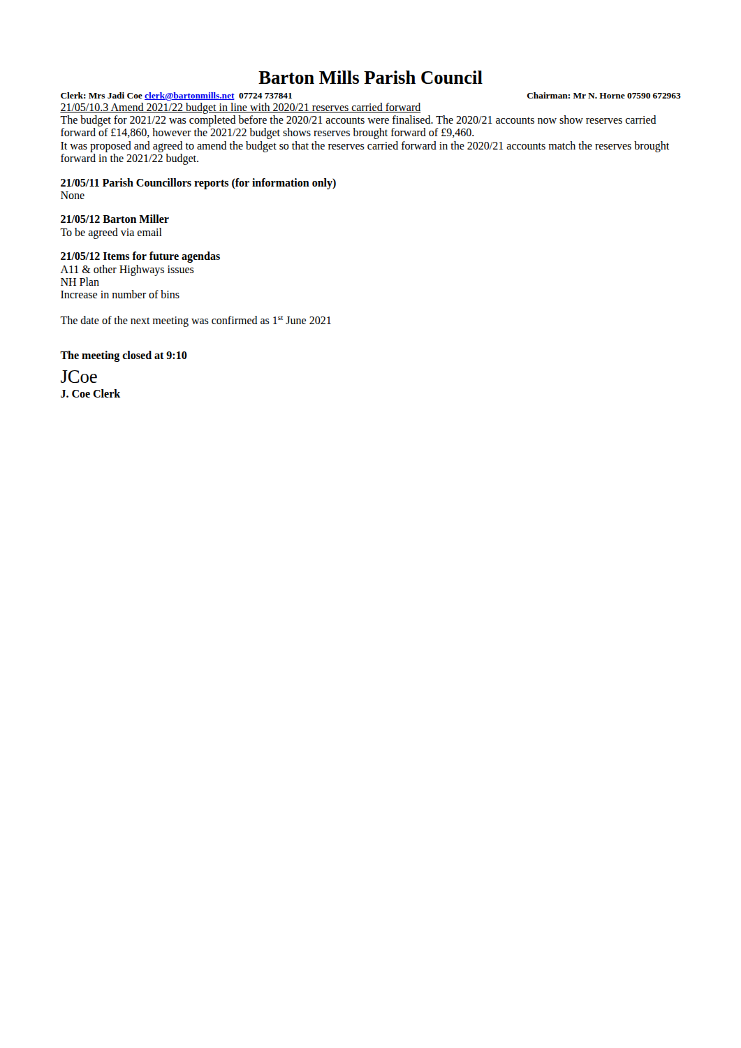Barton Mills Parish Council
Clerk: Mrs Jadi Coe clerk@bartonmills.net 07724 737841 Chairman: Mr N. Horne 07590 672963
21/05/10.3 Amend 2021/22 budget in line with 2020/21 reserves carried forward
The budget for 2021/22 was completed before the 2020/21 accounts were finalised. The 2020/21 accounts now show reserves carried forward of £14,860, however the 2021/22 budget shows reserves brought forward of £9,460.
It was proposed and agreed to amend the budget so that the reserves carried forward in the 2020/21 accounts match the reserves brought forward in the 2021/22 budget.
21/05/11 Parish Councillors reports (for information only)
None
21/05/12 Barton Miller
To be agreed via email
21/05/12 Items for future agendas
A11 & other Highways issues
NH Plan
Increase in number of bins
The date of the next meeting was confirmed as 1st June 2021
The meeting closed at 9:10
JCoe
J. Coe Clerk